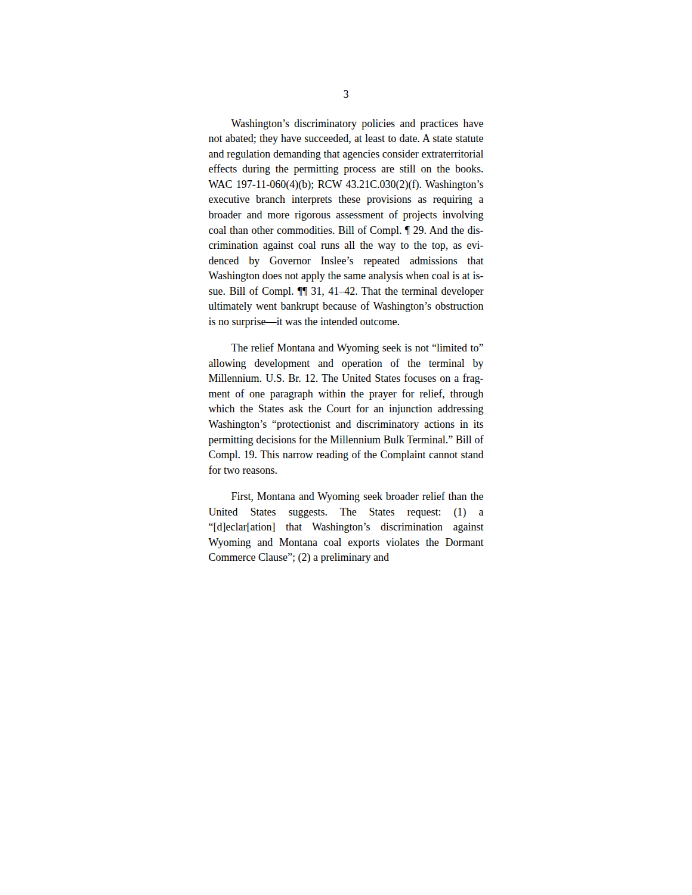3
Washington’s discriminatory policies and practices have not abated; they have succeeded, at least to date. A state statute and regulation demanding that agencies consider extraterritorial effects during the permitting process are still on the books. WAC 197-11-060(4)(b); RCW 43.21C.030(2)(f). Washington’s executive branch interprets these provisions as requiring a broader and more rigorous assessment of projects involving coal than other commodities. Bill of Compl. ¶ 29. And the discrimination against coal runs all the way to the top, as evidenced by Governor Inslee’s repeated admissions that Washington does not apply the same analysis when coal is at issue. Bill of Compl. ¶¶ 31, 41–42. That the terminal developer ultimately went bankrupt because of Washington’s obstruction is no surprise—it was the intended outcome.
The relief Montana and Wyoming seek is not “limited to” allowing development and operation of the terminal by Millennium. U.S. Br. 12. The United States focuses on a fragment of one paragraph within the prayer for relief, through which the States ask the Court for an injunction addressing Washington’s “protectionist and discriminatory actions in its permitting decisions for the Millennium Bulk Terminal.” Bill of Compl. 19. This narrow reading of the Complaint cannot stand for two reasons.
First, Montana and Wyoming seek broader relief than the United States suggests. The States request: (1) a “[d]eclar[ation] that Washington’s discrimination against Wyoming and Montana coal exports violates the Dormant Commerce Clause”; (2) a preliminary and